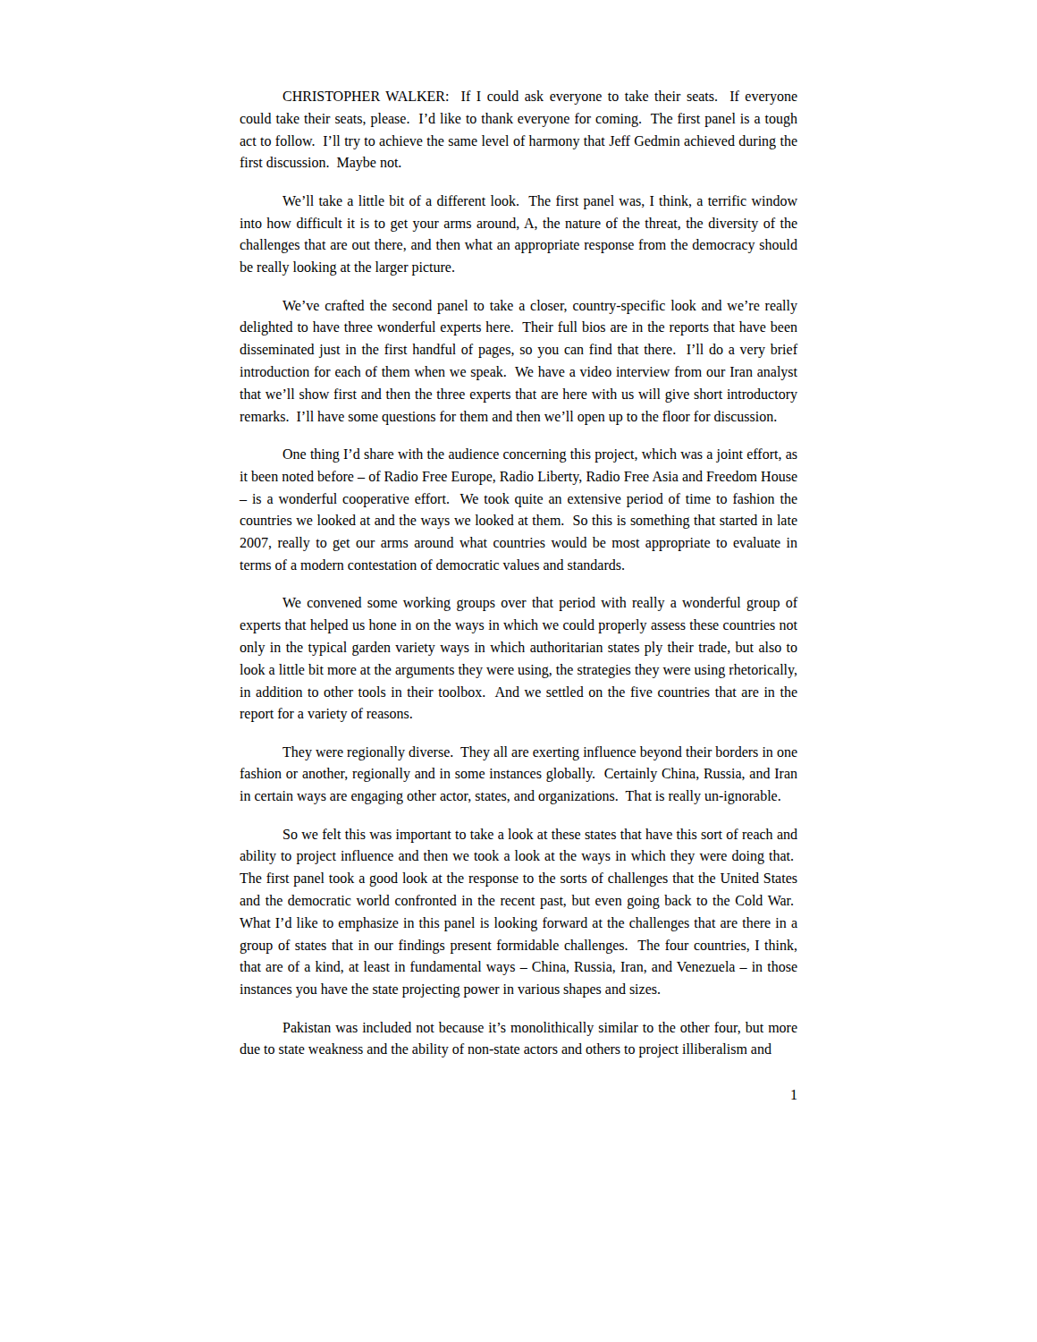CHRISTOPHER WALKER: If I could ask everyone to take their seats. If everyone could take their seats, please. I’d like to thank everyone for coming. The first panel is a tough act to follow. I’ll try to achieve the same level of harmony that Jeff Gedmin achieved during the first discussion. Maybe not.
We’ll take a little bit of a different look. The first panel was, I think, a terrific window into how difficult it is to get your arms around, A, the nature of the threat, the diversity of the challenges that are out there, and then what an appropriate response from the democracy should be really looking at the larger picture.
We’ve crafted the second panel to take a closer, country-specific look and we’re really delighted to have three wonderful experts here. Their full bios are in the reports that have been disseminated just in the first handful of pages, so you can find that there. I’ll do a very brief introduction for each of them when we speak. We have a video interview from our Iran analyst that we’ll show first and then the three experts that are here with us will give short introductory remarks. I’ll have some questions for them and then we’ll open up to the floor for discussion.
One thing I’d share with the audience concerning this project, which was a joint effort, as it been noted before – of Radio Free Europe, Radio Liberty, Radio Free Asia and Freedom House – is a wonderful cooperative effort. We took quite an extensive period of time to fashion the countries we looked at and the ways we looked at them. So this is something that started in late 2007, really to get our arms around what countries would be most appropriate to evaluate in terms of a modern contestation of democratic values and standards.
We convened some working groups over that period with really a wonderful group of experts that helped us hone in on the ways in which we could properly assess these countries not only in the typical garden variety ways in which authoritarian states ply their trade, but also to look a little bit more at the arguments they were using, the strategies they were using rhetorically, in addition to other tools in their toolbox. And we settled on the five countries that are in the report for a variety of reasons.
They were regionally diverse. They all are exerting influence beyond their borders in one fashion or another, regionally and in some instances globally. Certainly China, Russia, and Iran in certain ways are engaging other actor, states, and organizations. That is really un-ignorable.
So we felt this was important to take a look at these states that have this sort of reach and ability to project influence and then we took a look at the ways in which they were doing that. The first panel took a good look at the response to the sorts of challenges that the United States and the democratic world confronted in the recent past, but even going back to the Cold War. What I’d like to emphasize in this panel is looking forward at the challenges that are there in a group of states that in our findings present formidable challenges. The four countries, I think, that are of a kind, at least in fundamental ways – China, Russia, Iran, and Venezuela – in those instances you have the state projecting power in various shapes and sizes.
Pakistan was included not because it’s monolithically similar to the other four, but more due to state weakness and the ability of non-state actors and others to project illiberalism and
1